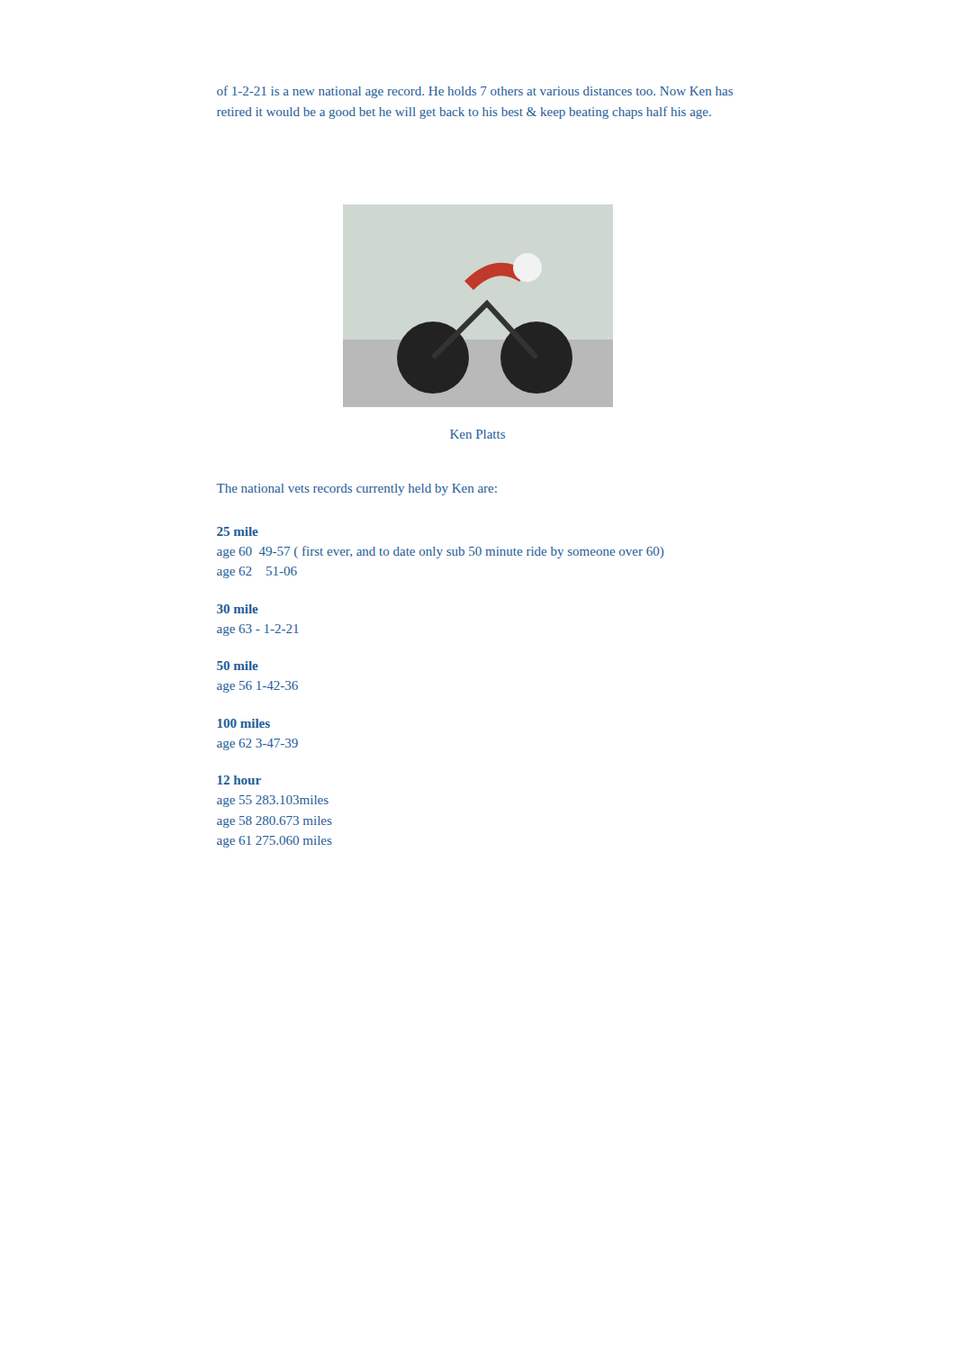of 1-2-21 is a new national age record. He holds 7 others at various distances too. Now Ken has retired it would be a good bet he will get back to his best & keep beating chaps half his age.
Ken Platts
The national vets records currently held by Ken are:
25 mile
age 60 49-57 ( first ever, and to date only sub 50 minute ride by someone over 60)
age 62 51-06
30 mile
age 63 - 1-2-21
50 mile
age 56 1-42-36
100 miles
age 62 3-47-39
12 hour
age 55 283.103miles
age 58 280.673 miles
age 61 275.060 miles